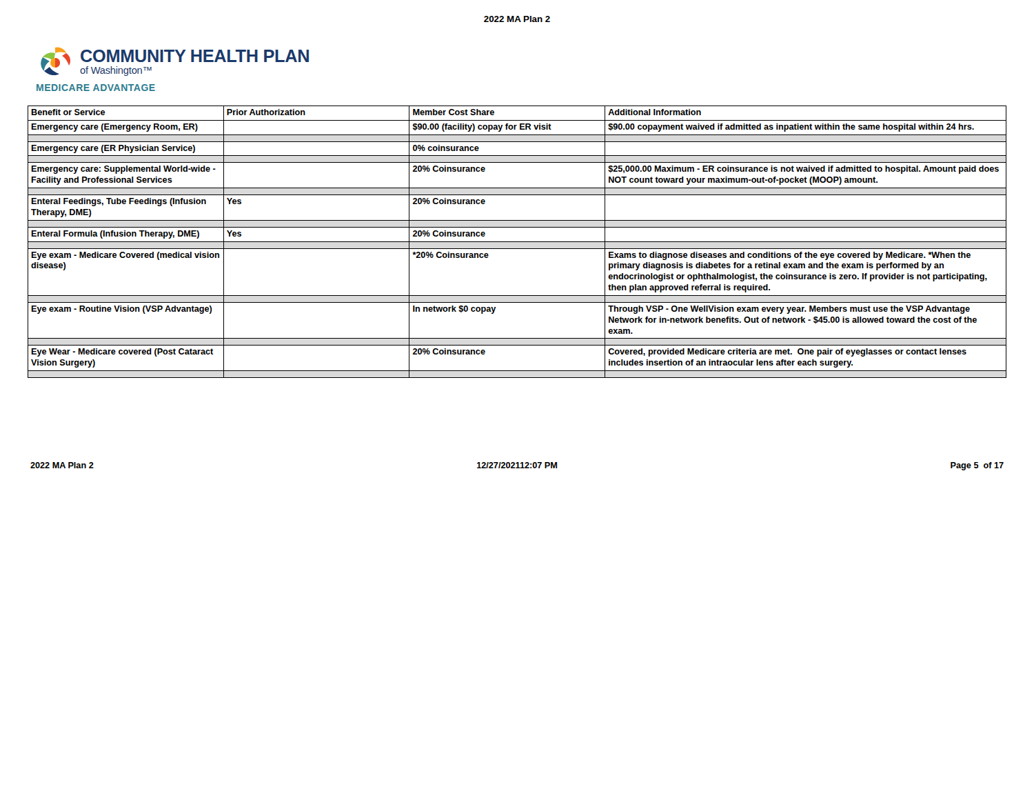2022 MA Plan 2
COMMUNITY HEALTH PLAN
of Washington™
MEDICARE ADVANTAGE
| Benefit or Service | Prior Authorization | Member Cost Share | Additional Information |
| --- | --- | --- | --- |
| Emergency care (Emergency Room, ER) | | $90.00 (facility) copay for ER visit | $90.00 copayment waived if admitted as inpatient within the same hospital within 24 hrs. |
| Emergency care (ER Physician Service) | | 0% coinsurance | |
| Emergency care: Supplemental World-wide - Facility and Professional Services | | 20% Coinsurance | $25,000.00 Maximum - ER coinsurance is not waived if admitted to hospital. Amount paid does NOT count toward your maximum-out-of-pocket (MOOP) amount. |
| Enteral Feedings, Tube Feedings (Infusion Therapy, DME) | Yes | 20% Coinsurance | |
| Enteral Formula (Infusion Therapy, DME) | Yes | 20% Coinsurance | |
| Eye exam - Medicare Covered (medical vision disease) | | *20% Coinsurance | Exams to diagnose diseases and conditions of the eye covered by Medicare. *When the primary diagnosis is diabetes for a retinal exam and the exam is performed by an endocrinologist or ophthalmologist, the coinsurance is zero. If provider is not participating, then plan approved referral is required. |
| Eye exam - Routine Vision (VSP Advantage) | | In network $0 copay | Through VSP - One WellVision exam every year. Members must use the VSP Advantage Network for in-network benefits. Out of network - $45.00 is allowed toward the cost of the exam. |
| Eye Wear - Medicare covered (Post Cataract Vision Surgery) | | 20% Coinsurance | Covered, provided Medicare criteria are met. One pair of eyeglasses or contact lenses includes insertion of an intraocular lens after each surgery. |
2022 MA Plan 2
12/27/202112:07 PM
Page 5 of 17